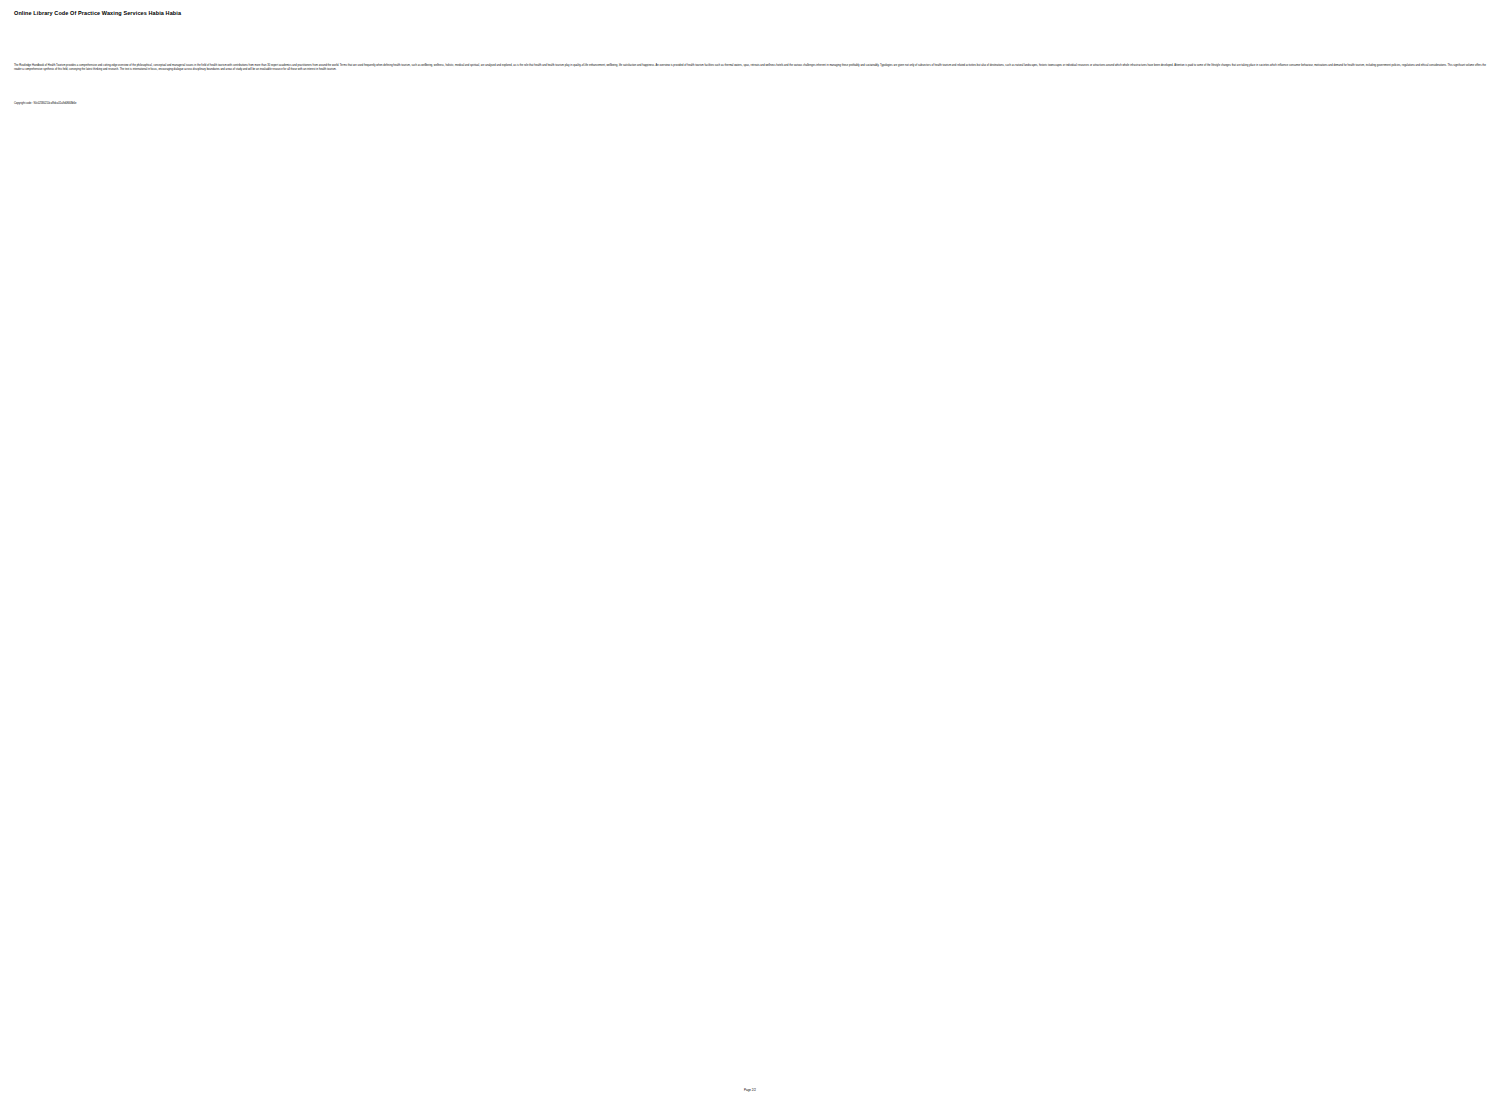Online Library Code Of Practice Waxing Services Habia Habia
The Routledge Handbook of Health Tourism provides a comprehensive and cutting-edge overview of the philosophical, conceptual and managerial issues in the field of health tourism with contributions from more than 30 expert academics and practitioners from around the world. Terms that are used frequently when defining health tourism, such as wellbeing, wellness, holistic, medical and spiritual, are analysed and explored, as is the role that health and health tourism play in quality-of-life enhancement, wellbeing, life satisfaction and happiness. An overview is provided of health tourism facilities such as thermal waters, spas, retreats and wellness hotels and the various challenges inherent in managing these profitably and sustainably. Typologies are given not only of subsectors of health tourism and related activities but also of destinations, such as natural landscapes, historic townscapes or individual resources or attractions around which whole infrastructures have been developed. Attention is paid to some of the lifestyle changes that are taking place in societies which influence consumer behaviour, motivations and demand for health tourism, including government policies, regulations and ethical considerations. This significant volume offers the reader a comprehensive synthesis of this field, conveying the latest thinking and research. The text is international in focus, encouraging dialogue across disciplinary boundaries and areas of study and will be an invaluable resource for all those with an interest in health tourism.
Copyright code : 90c02580210caf9dca51a9d0f668b6e
Page 2/2